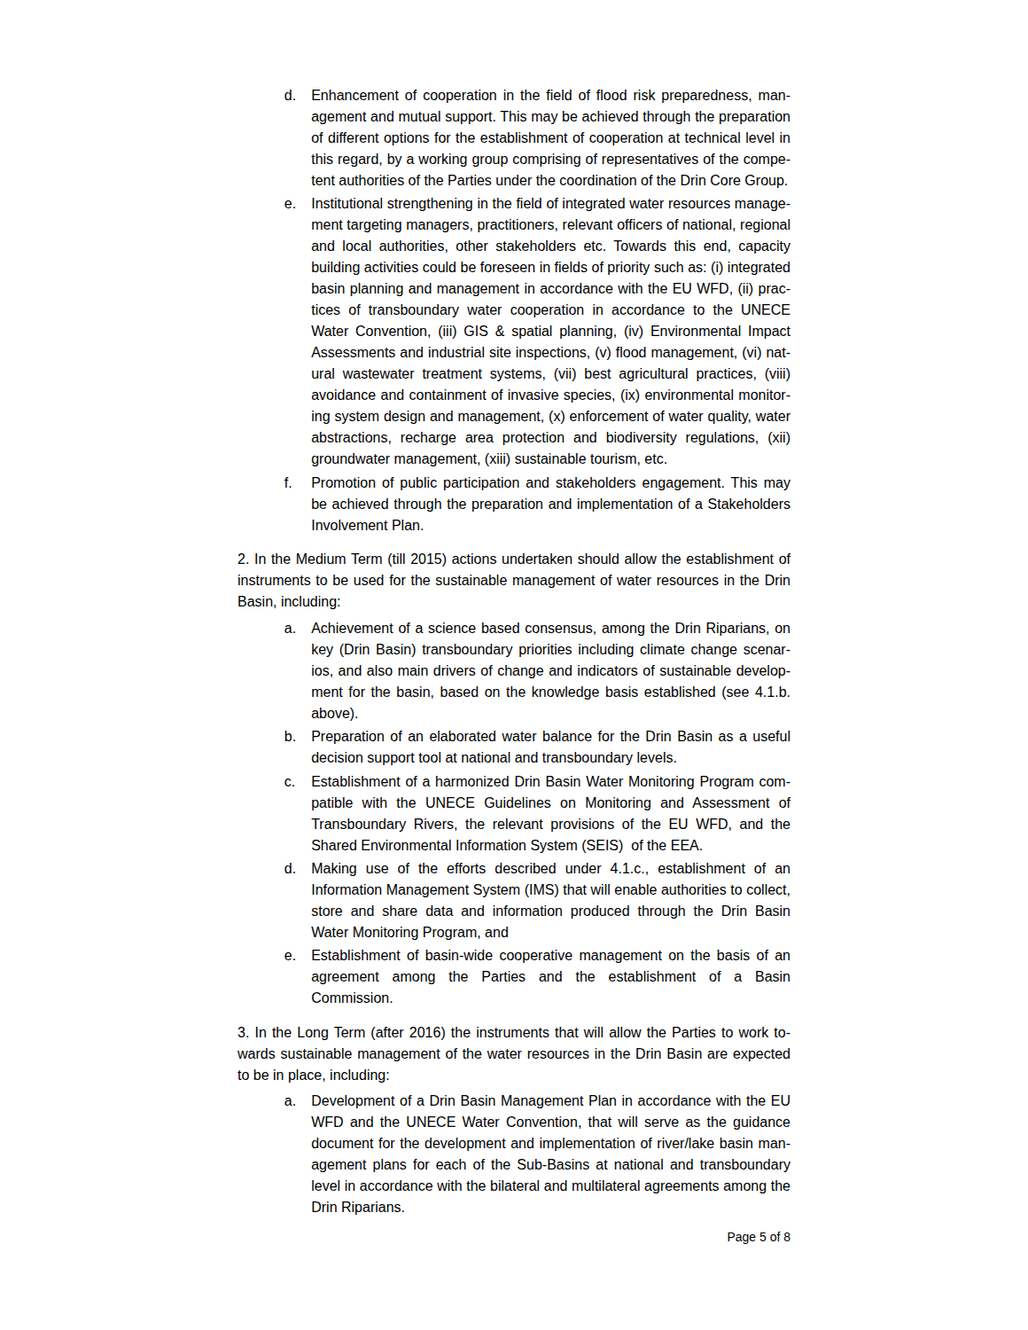d. Enhancement of cooperation in the field of flood risk preparedness, management and mutual support. This may be achieved through the preparation of different options for the establishment of cooperation at technical level in this regard, by a working group comprising of representatives of the competent authorities of the Parties under the coordination of the Drin Core Group.
e. Institutional strengthening in the field of integrated water resources management targeting managers, practitioners, relevant officers of national, regional and local authorities, other stakeholders etc. Towards this end, capacity building activities could be foreseen in fields of priority such as: (i) integrated basin planning and management in accordance with the EU WFD, (ii) practices of transboundary water cooperation in accordance to the UNECE Water Convention, (iii) GIS & spatial planning, (iv) Environmental Impact Assessments and industrial site inspections, (v) flood management, (vi) natural wastewater treatment systems, (vii) best agricultural practices, (viii) avoidance and containment of invasive species, (ix) environmental monitoring system design and management, (x) enforcement of water quality, water abstractions, recharge area protection and biodiversity regulations, (xii) groundwater management, (xiii) sustainable tourism, etc.
f. Promotion of public participation and stakeholders engagement. This may be achieved through the preparation and implementation of a Stakeholders Involvement Plan.
2. In the Medium Term (till 2015) actions undertaken should allow the establishment of instruments to be used for the sustainable management of water resources in the Drin Basin, including:
a. Achievement of a science based consensus, among the Drin Riparians, on key (Drin Basin) transboundary priorities including climate change scenarios, and also main drivers of change and indicators of sustainable development for the basin, based on the knowledge basis established (see 4.1.b. above).
b. Preparation of an elaborated water balance for the Drin Basin as a useful decision support tool at national and transboundary levels.
c. Establishment of a harmonized Drin Basin Water Monitoring Program compatible with the UNECE Guidelines on Monitoring and Assessment of Transboundary Rivers, the relevant provisions of the EU WFD, and the Shared Environmental Information System (SEIS) of the EEA.
d. Making use of the efforts described under 4.1.c., establishment of an Information Management System (IMS) that will enable authorities to collect, store and share data and information produced through the Drin Basin Water Monitoring Program, and
e. Establishment of basin-wide cooperative management on the basis of an agreement among the Parties and the establishment of a Basin Commission.
3. In the Long Term (after 2016) the instruments that will allow the Parties to work towards sustainable management of the water resources in the Drin Basin are expected to be in place, including:
a. Development of a Drin Basin Management Plan in accordance with the EU WFD and the UNECE Water Convention, that will serve as the guidance document for the development and implementation of river/lake basin management plans for each of the Sub-Basins at national and transboundary level in accordance with the bilateral and multilateral agreements among the Drin Riparians.
Page 5 of 8